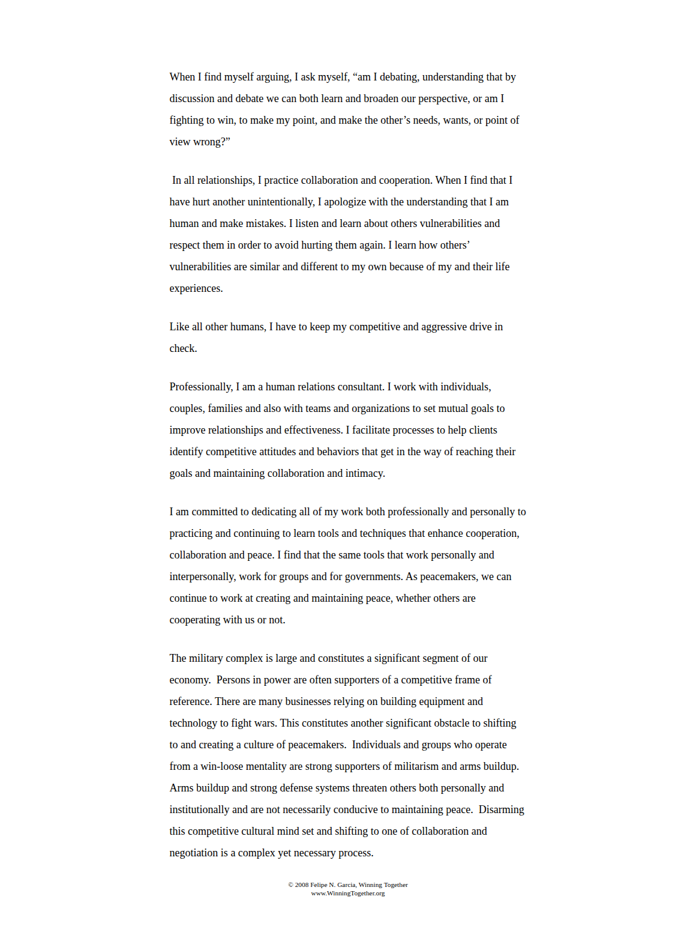When I find myself arguing, I ask myself, “am I debating, understanding that by discussion and debate we can both learn and broaden our perspective, or am I fighting to win, to make my point, and make the other’s needs, wants, or point of view wrong?”
In all relationships, I practice collaboration and cooperation. When I find that I have hurt another unintentionally, I apologize with the understanding that I am human and make mistakes. I listen and learn about others vulnerabilities and respect them in order to avoid hurting them again. I learn how others’ vulnerabilities are similar and different to my own because of my and their life experiences.
Like all other humans, I have to keep my competitive and aggressive drive in check.
Professionally, I am a human relations consultant. I work with individuals, couples, families and also with teams and organizations to set mutual goals to improve relationships and effectiveness. I facilitate processes to help clients identify competitive attitudes and behaviors that get in the way of reaching their goals and maintaining collaboration and intimacy.
I am committed to dedicating all of my work both professionally and personally to practicing and continuing to learn tools and techniques that enhance cooperation, collaboration and peace. I find that the same tools that work personally and interpersonally, work for groups and for governments. As peacemakers, we can continue to work at creating and maintaining peace, whether others are cooperating with us or not.
The military complex is large and constitutes a significant segment of our economy. Persons in power are often supporters of a competitive frame of reference. There are many businesses relying on building equipment and technology to fight wars. This constitutes another significant obstacle to shifting to and creating a culture of peacemakers. Individuals and groups who operate from a win-loose mentality are strong supporters of militarism and arms buildup. Arms buildup and strong defense systems threaten others both personally and institutionally and are not necessarily conducive to maintaining peace. Disarming this competitive cultural mind set and shifting to one of collaboration and negotiation is a complex yet necessary process.
© 2008 Felipe N. Garcia, Winning Together
www.WinningTogether.org